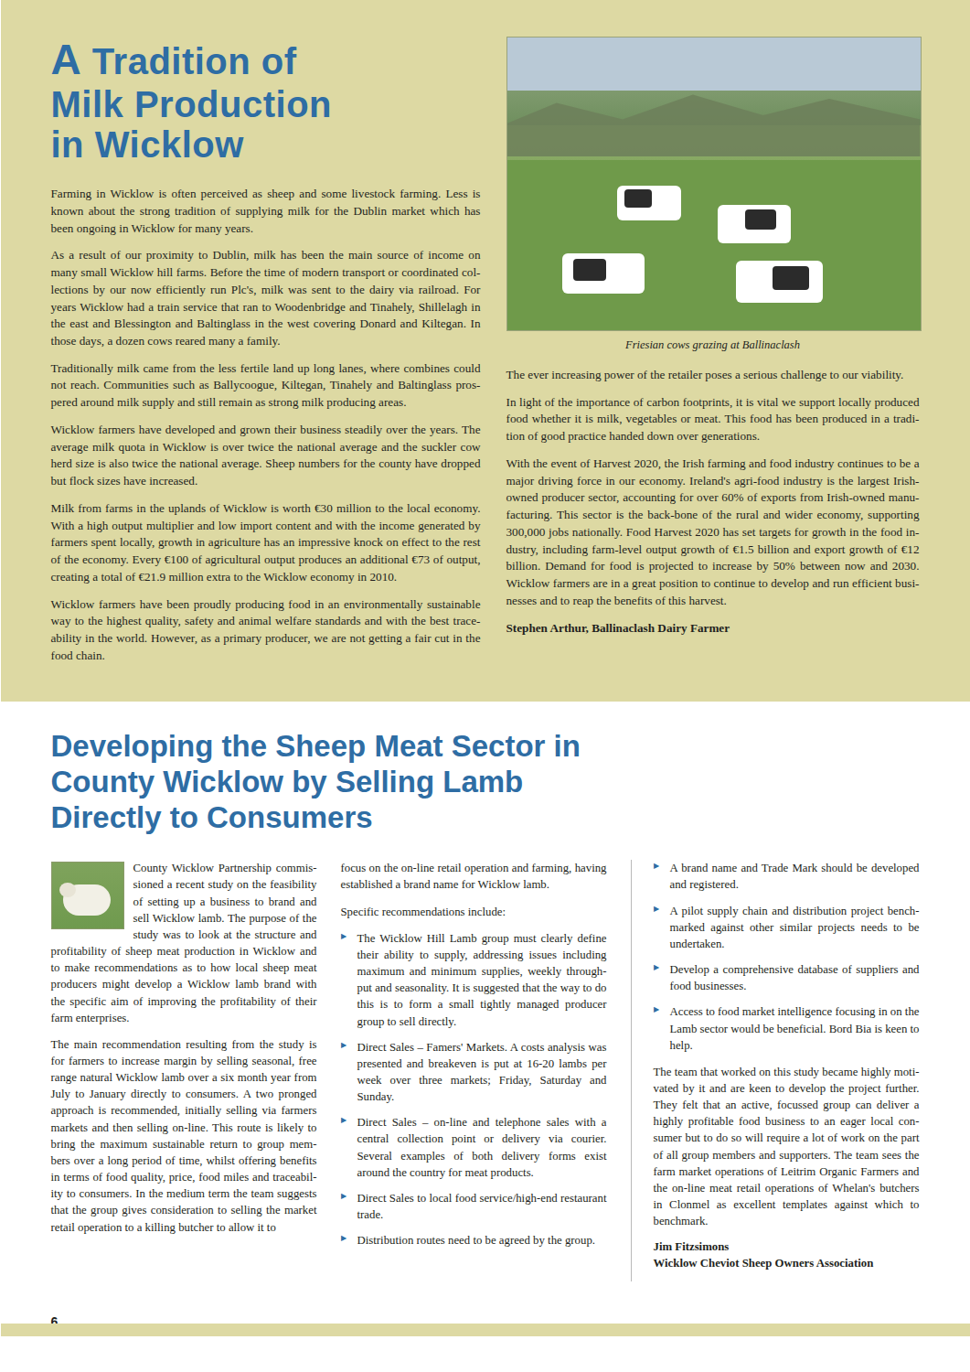A Tradition of
Milk Production
in Wicklow
Farming in Wicklow is often perceived as sheep and some livestock farming. Less is known about the strong tradition of supplying milk for the Dublin market which has been ongoing in Wicklow for many years.
As a result of our proximity to Dublin, milk has been the main source of income on many small Wicklow hill farms. Before the time of modern transport or coordinated collections by our now efficiently run Plc's, milk was sent to the dairy via railroad. For years Wicklow had a train service that ran to Woodenbridge and Tinahely, Shillelagh in the east and Blessington and Baltinglass in the west covering Donard and Kiltegan. In those days, a dozen cows reared many a family.
Traditionally milk came from the less fertile land up long lanes, where combines could not reach. Communities such as Ballycoogue, Kiltegan, Tinahely and Baltinglass prospered around milk supply and still remain as strong milk producing areas.
Wicklow farmers have developed and grown their business steadily over the years. The average milk quota in Wicklow is over twice the national average and the suckler cow herd size is also twice the national average. Sheep numbers for the county have dropped but flock sizes have increased.
Milk from farms in the uplands of Wicklow is worth €30 million to the local economy. With a high output multiplier and low import content and with the income generated by farmers spent locally, growth in agriculture has an impressive knock on effect to the rest of the economy. Every €100 of agricultural output produces an additional €73 of output, creating a total of €21.9 million extra to the Wicklow economy in 2010.
Wicklow farmers have been proudly producing food in an environmentally sustainable way to the highest quality, safety and animal welfare standards and with the best traceability in the world. However, as a primary producer, we are not getting a fair cut in the food chain.
Friesian cows grazing at Ballinaclash
The ever increasing power of the retailer poses a serious challenge to our viability.
In light of the importance of carbon footprints, it is vital we support locally produced food whether it is milk, vegetables or meat. This food has been produced in a tradition of good practice handed down over generations.
With the event of Harvest 2020, the Irish farming and food industry continues to be a major driving force in our economy. Ireland's agri-food industry is the largest Irish-owned producer sector, accounting for over 60% of exports from Irish-owned manufacturing. This sector is the back-bone of the rural and wider economy, supporting 300,000 jobs nationally. Food Harvest 2020 has set targets for growth in the food industry, including farm-level output growth of €1.5 billion and export growth of €12 billion. Demand for food is projected to increase by 50% between now and 2030. Wicklow farmers are in a great position to continue to develop and run efficient businesses and to reap the benefits of this harvest.
Stephen Arthur, Ballinaclash Dairy Farmer
Developing the Sheep Meat Sector in
County Wicklow by Selling Lamb
Directly to Consumers
County Wicklow Partnership commissioned a recent study on the feasibility of setting up a business to brand and sell Wicklow lamb. The purpose of the study was to look at the structure and profitability of sheep meat production in Wicklow and to make recommendations as to how local sheep meat producers might develop a Wicklow lamb brand with the specific aim of improving the profitability of their farm enterprises.
The main recommendation resulting from the study is for farmers to increase margin by selling seasonal, free range natural Wicklow lamb over a six month year from July to January directly to consumers. A two pronged approach is recommended, initially selling via farmers markets and then selling on-line. This route is likely to bring the maximum sustainable return to group members over a long period of time, whilst offering benefits in terms of food quality, price, food miles and traceability to consumers. In the medium term the team suggests that the group gives consideration to selling the market retail operation to a killing butcher to allow it to
focus on the on-line retail operation and farming, having established a brand name for Wicklow lamb.
Specific recommendations include:
The Wicklow Hill Lamb group must clearly define their ability to supply, addressing issues including maximum and minimum supplies, weekly throughput and seasonality. It is suggested that the way to do this is to form a small tightly managed producer group to sell directly.
Direct Sales – Famers' Markets. A costs analysis was presented and breakeven is put at 16-20 lambs per week over three markets; Friday, Saturday and Sunday.
Direct Sales – on-line and telephone sales with a central collection point or delivery via courier. Several examples of both delivery forms exist around the country for meat products.
Direct Sales to local food service/high-end restaurant trade.
Distribution routes need to be agreed by the group.
A brand name and Trade Mark should be developed and registered.
A pilot supply chain and distribution project benchmarked against other similar projects needs to be undertaken.
Develop a comprehensive database of suppliers and food businesses.
Access to food market intelligence focusing in on the Lamb sector would be beneficial. Bord Bia is keen to help.
The team that worked on this study became highly motivated by it and are keen to develop the project further. They felt that an active, focussed group can deliver a highly profitable food business to an eager local consumer but to do so will require a lot of work on the part of all group members and supporters. The team sees the farm market operations of Leitrim Organic Farmers and the on-line meat retail operations of Whelan's butchers in Clonmel as excellent templates against which to benchmark.
Jim Fitzsimons
Wicklow Cheviot Sheep Owners Association
6